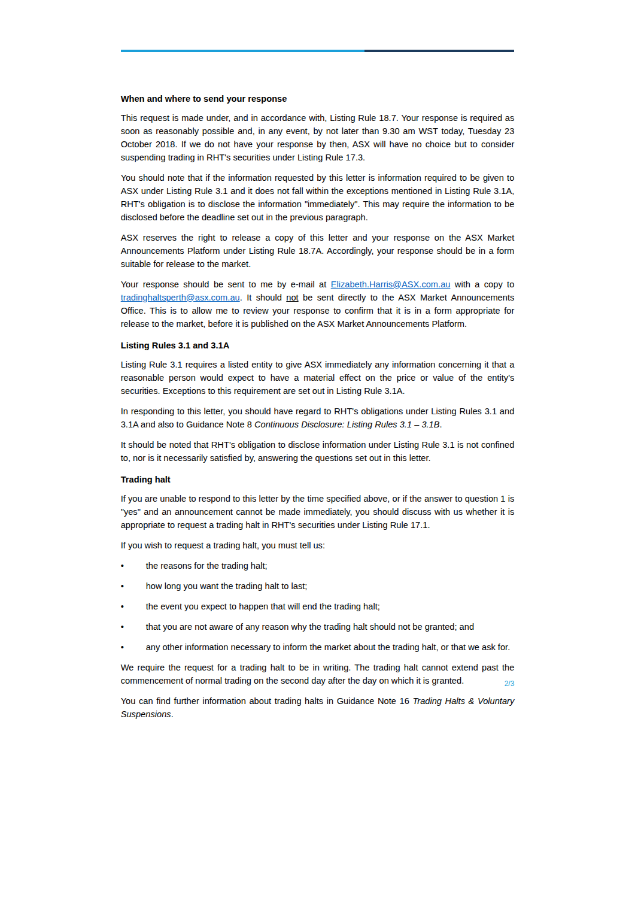When and where to send your response
This request is made under, and in accordance with, Listing Rule 18.7. Your response is required as soon as reasonably possible and, in any event, by not later than 9.30 am WST today, Tuesday 23 October 2018. If we do not have your response by then, ASX will have no choice but to consider suspending trading in RHT's securities under Listing Rule 17.3.
You should note that if the information requested by this letter is information required to be given to ASX under Listing Rule 3.1 and it does not fall within the exceptions mentioned in Listing Rule 3.1A, RHT's obligation is to disclose the information "immediately". This may require the information to be disclosed before the deadline set out in the previous paragraph.
ASX reserves the right to release a copy of this letter and your response on the ASX Market Announcements Platform under Listing Rule 18.7A. Accordingly, your response should be in a form suitable for release to the market.
Your response should be sent to me by e-mail at Elizabeth.Harris@ASX.com.au with a copy to tradinghaltsperth@asx.com.au. It should not be sent directly to the ASX Market Announcements Office. This is to allow me to review your response to confirm that it is in a form appropriate for release to the market, before it is published on the ASX Market Announcements Platform.
Listing Rules 3.1 and 3.1A
Listing Rule 3.1 requires a listed entity to give ASX immediately any information concerning it that a reasonable person would expect to have a material effect on the price or value of the entity's securities. Exceptions to this requirement are set out in Listing Rule 3.1A.
In responding to this letter, you should have regard to RHT's obligations under Listing Rules 3.1 and 3.1A and also to Guidance Note 8 Continuous Disclosure: Listing Rules 3.1 – 3.1B.
It should be noted that RHT's obligation to disclose information under Listing Rule 3.1 is not confined to, nor is it necessarily satisfied by, answering the questions set out in this letter.
Trading halt
If you are unable to respond to this letter by the time specified above, or if the answer to question 1 is "yes" and an announcement cannot be made immediately, you should discuss with us whether it is appropriate to request a trading halt in RHT's securities under Listing Rule 17.1.
If you wish to request a trading halt, you must tell us:
the reasons for the trading halt;
how long you want the trading halt to last;
the event you expect to happen that will end the trading halt;
that you are not aware of any reason why the trading halt should not be granted; and
any other information necessary to inform the market about the trading halt, or that we ask for.
We require the request for a trading halt to be in writing. The trading halt cannot extend past the commencement of normal trading on the second day after the day on which it is granted.
You can find further information about trading halts in Guidance Note 16 Trading Halts & Voluntary Suspensions.
2/3